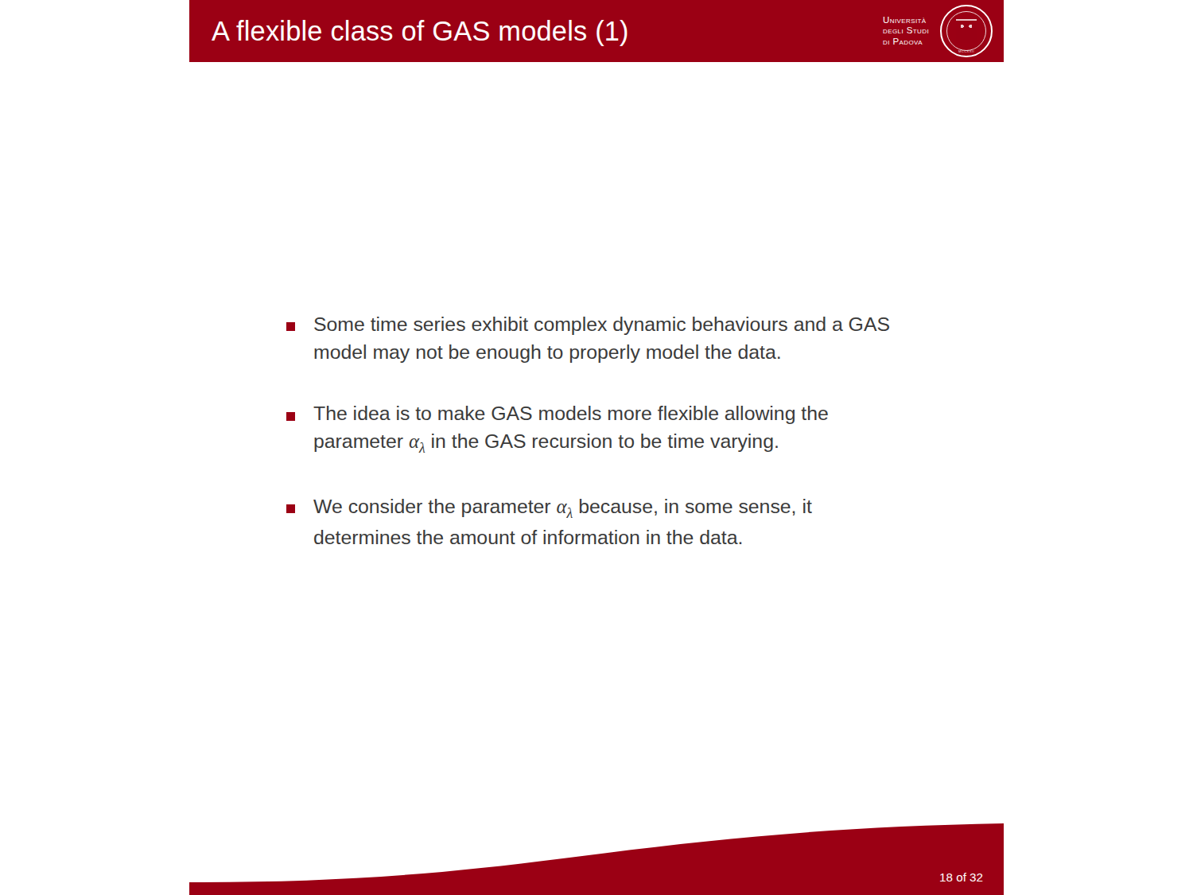A flexible class of GAS models (1)
Università degli Studi di Padova
MCCXXII
Some time series exhibit complex dynamic behaviours and a GAS model may not be enough to properly model the data.
The idea is to make GAS models more flexible allowing the parameter αλ in the GAS recursion to be time varying.
We consider the parameter αλ because, in some sense, it determines the amount of information in the data.
18 of 32